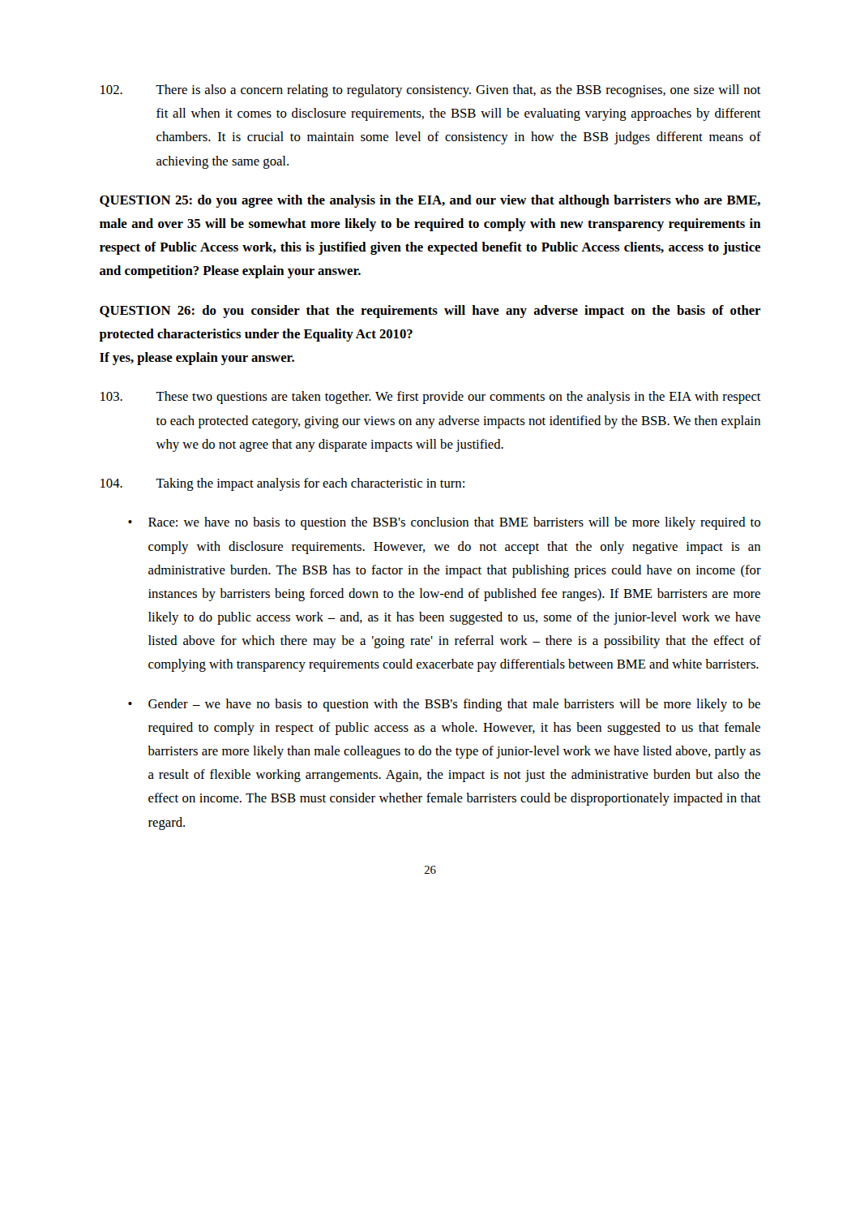102.
There is also a concern relating to regulatory consistency. Given that, as the BSB recognises, one size will not fit all when it comes to disclosure requirements, the BSB will be evaluating varying approaches by different chambers. It is crucial to maintain some level of consistency in how the BSB judges different means of achieving the same goal.
QUESTION 25: do you agree with the analysis in the EIA, and our view that although barristers who are BME, male and over 35 will be somewhat more likely to be required to comply with new transparency requirements in respect of Public Access work, this is justified given the expected benefit to Public Access clients, access to justice and competition? Please explain your answer.
QUESTION 26: do you consider that the requirements will have any adverse impact on the basis of other protected characteristics under the Equality Act 2010?
If yes, please explain your answer.
103.
These two questions are taken together. We first provide our comments on the analysis in the EIA with respect to each protected category, giving our views on any adverse impacts not identified by the BSB. We then explain why we do not agree that any disparate impacts will be justified.
104.
Taking the impact analysis for each characteristic in turn:
Race: we have no basis to question the BSB's conclusion that BME barristers will be more likely required to comply with disclosure requirements. However, we do not accept that the only negative impact is an administrative burden. The BSB has to factor in the impact that publishing prices could have on income (for instances by barristers being forced down to the low-end of published fee ranges). If BME barristers are more likely to do public access work – and, as it has been suggested to us, some of the junior-level work we have listed above for which there may be a 'going rate' in referral work – there is a possibility that the effect of complying with transparency requirements could exacerbate pay differentials between BME and white barristers.
Gender – we have no basis to question with the BSB's finding that male barristers will be more likely to be required to comply in respect of public access as a whole. However, it has been suggested to us that female barristers are more likely than male colleagues to do the type of junior-level work we have listed above, partly as a result of flexible working arrangements. Again, the impact is not just the administrative burden but also the effect on income. The BSB must consider whether female barristers could be disproportionately impacted in that regard.
26